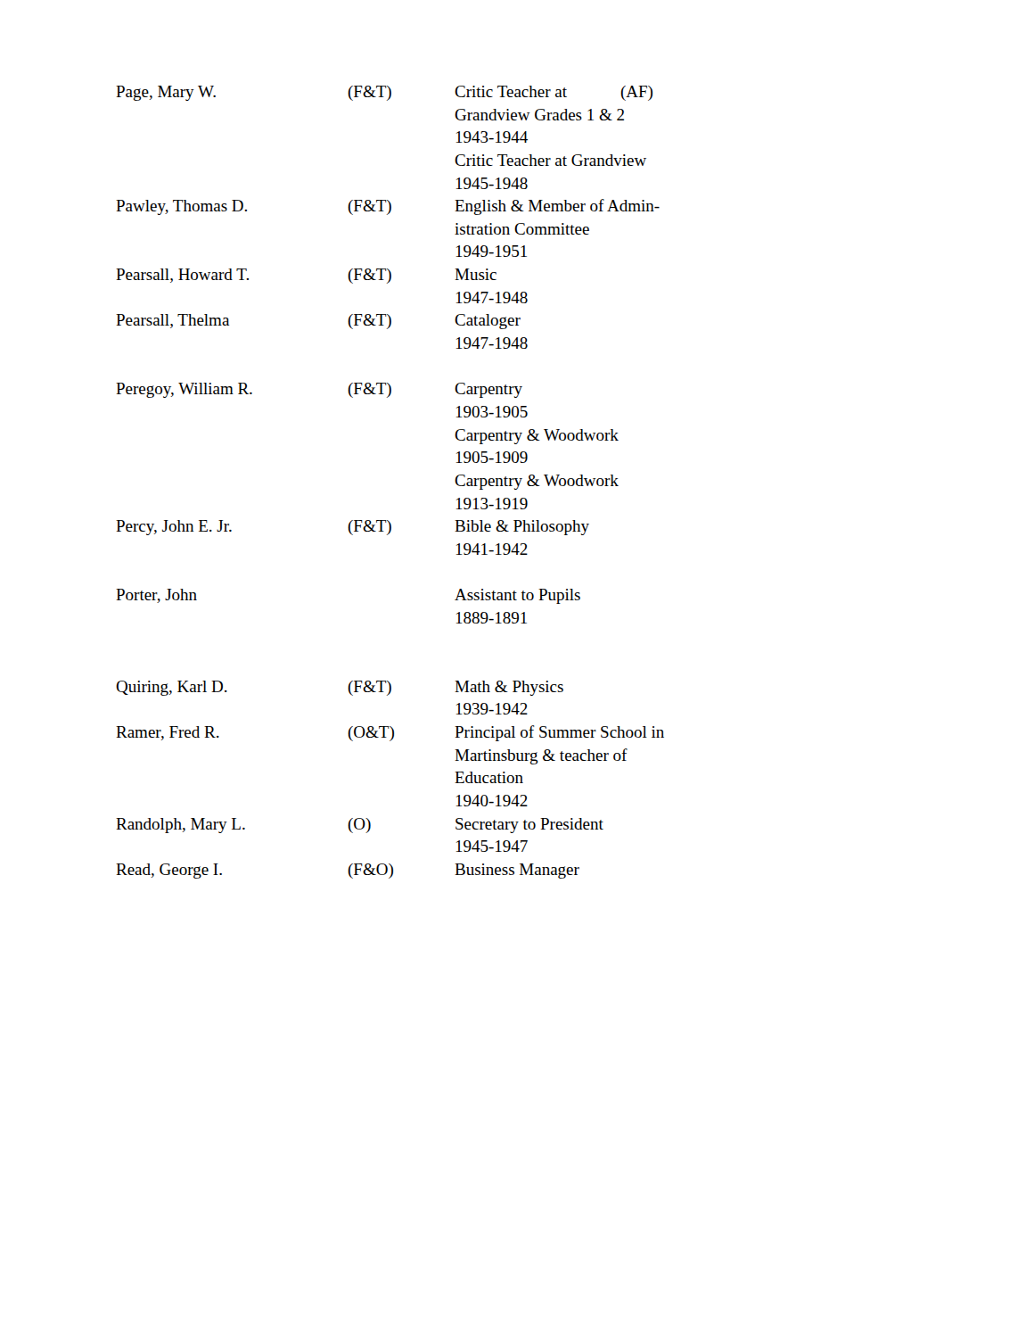| Page, Mary W. | (F&T) | Critic Teacher at (AF) Grandview Grades 1 & 2 1943-1944 Critic Teacher at Grandview 1945-1948 |
| Pawley, Thomas D. | (F&T) | English & Member of Admin- istration Committee 1949-1951 |
| Pearsall, Howard T. | (F&T) | Music 1947-1948 |
| Pearsall, Thelma | (F&T) | Cataloger 1947-1948 |
| Peregoy, William R. | (F&T) | Carpentry 1903-1905 Carpentry & Woodwork 1905-1909 Carpentry & Woodwork 1913-1919 |
| Percy, John E. Jr. | (F&T) | Bible & Philosophy 1941-1942 |
| Porter, John | | Assistant to Pupils 1889-1891 |
| Quiring, Karl D. | (F&T) | Math & Physics 1939-1942 |
| Ramer, Fred R. | (O&T) | Principal of Summer School in Martinsburg & teacher of Education 1940-1942 |
| Randolph, Mary L. | (O) | Secretary to President 1945-1947 |
| Read, George I. | (F&O) | Business Manager |